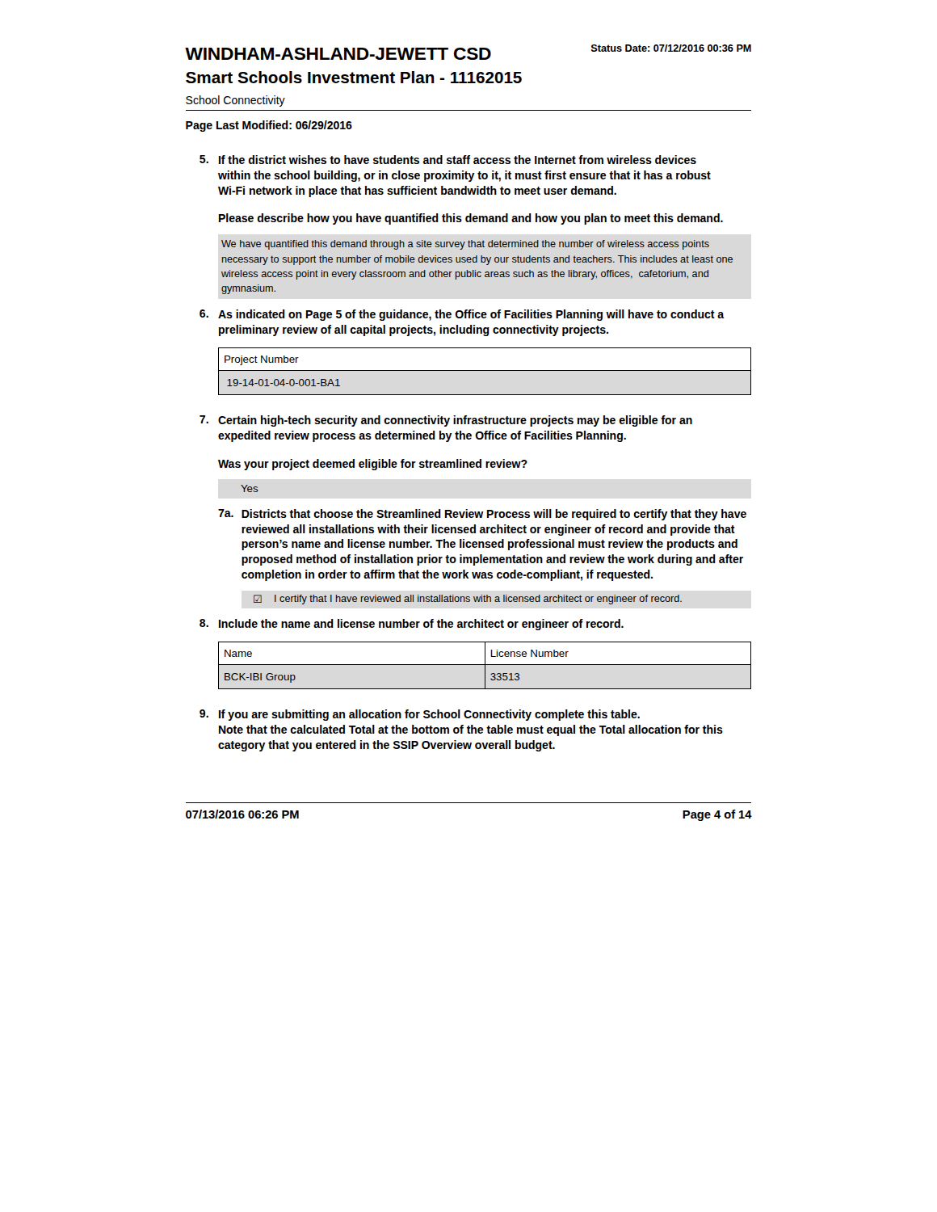Status Date: 07/12/2016 00:36 PM
WINDHAM-ASHLAND-JEWETT CSD
Smart Schools Investment Plan - 11162015
School Connectivity
Page Last Modified: 06/29/2016
5.
If the district wishes to have students and staff access the Internet from wireless devices within the school building, or in close proximity to it, it must first ensure that it has a robust Wi-Fi network in place that has sufficient bandwidth to meet user demand.
Please describe how you have quantified this demand and how you plan to meet this demand.
We have quantified this demand through a site survey that determined the number of wireless access points necessary to support the number of mobile devices used by our students and teachers. This includes at least one wireless access point in every classroom and other public areas such as the library, offices, cafetorium, and gymnasium.
6.
As indicated on Page 5 of the guidance, the Office of Facilities Planning will have to conduct a preliminary review of all capital projects, including connectivity projects.
| Project Number |
| --- |
| 19-14-01-04-0-001-BA1 |
7.
Certain high-tech security and connectivity infrastructure projects may be eligible for an expedited review process as determined by the Office of Facilities Planning.
Was your project deemed eligible for streamlined review?
Yes
7a.
Districts that choose the Streamlined Review Process will be required to certify that they have reviewed all installations with their licensed architect or engineer of record and provide that person’s name and license number. The licensed professional must review the products and proposed method of installation prior to implementation and review the work during and after completion in order to affirm that the work was code-compliant, if requested.
☑
I certify that I have reviewed all installations with a licensed architect or engineer of record.
8.
Include the name and license number of the architect or engineer of record.
| Name | License Number |
| --- | --- |
| BCK-IBI Group | 33513 |
9.
If you are submitting an allocation for School Connectivity complete this table.
Note that the calculated Total at the bottom of the table must equal the Total allocation for this category that you entered in the SSIP Overview overall budget.
07/13/2016 06:26 PM
Page 4 of 14